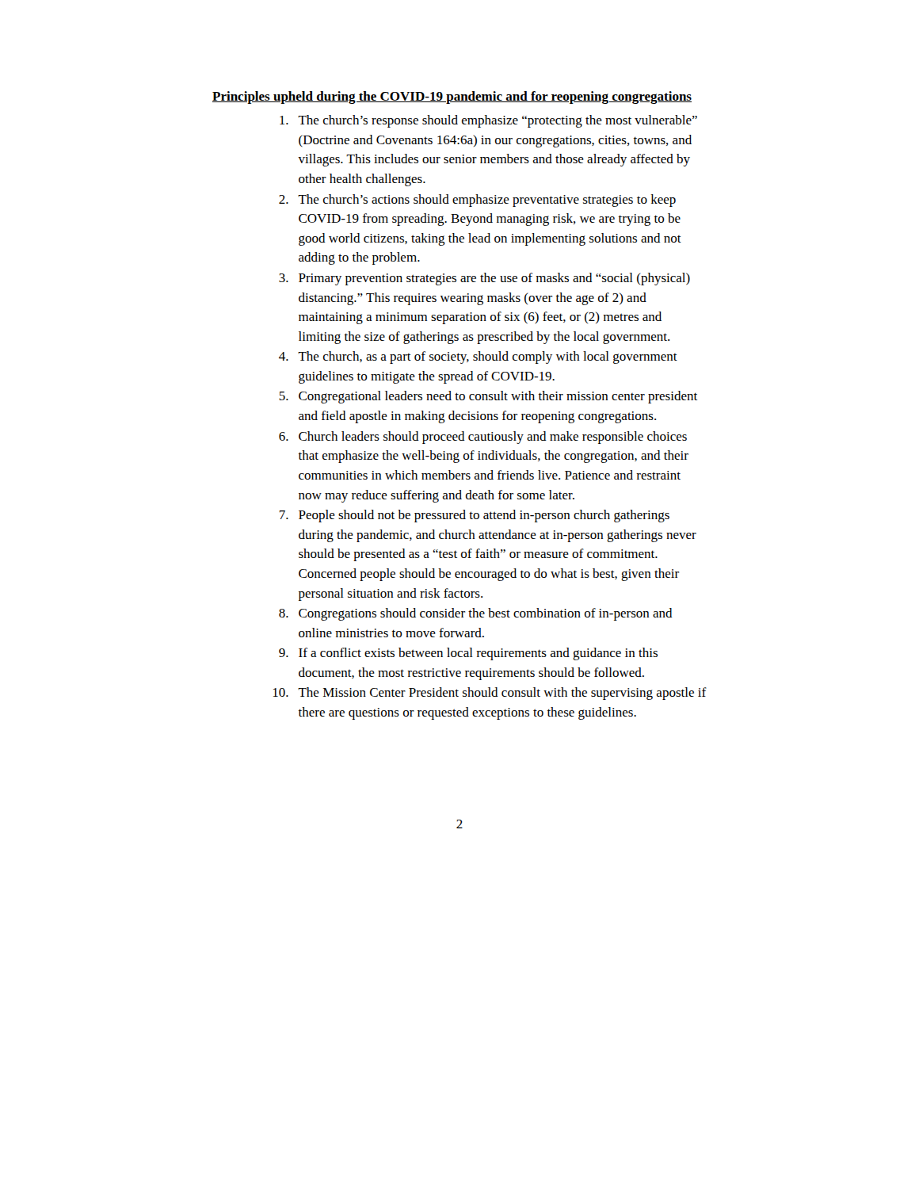Principles upheld during the COVID-19 pandemic and for reopening congregations
The church’s response should emphasize “protecting the most vulnerable” (Doctrine and Covenants 164:6a) in our congregations, cities, towns, and villages. This includes our senior members and those already affected by other health challenges.
The church’s actions should emphasize preventative strategies to keep COVID-19 from spreading. Beyond managing risk, we are trying to be good world citizens, taking the lead on implementing solutions and not adding to the problem.
Primary prevention strategies are the use of masks and “social (physical) distancing.” This requires wearing masks (over the age of 2) and maintaining a minimum separation of six (6) feet, or (2) metres and limiting the size of gatherings as prescribed by the local government.
The church, as a part of society, should comply with local government guidelines to mitigate the spread of COVID-19.
Congregational leaders need to consult with their mission center president and field apostle in making decisions for reopening congregations.
Church leaders should proceed cautiously and make responsible choices that emphasize the well-being of individuals, the congregation, and their communities in which members and friends live. Patience and restraint now may reduce suffering and death for some later.
People should not be pressured to attend in-person church gatherings during the pandemic, and church attendance at in-person gatherings never should be presented as a “test of faith” or measure of commitment. Concerned people should be encouraged to do what is best, given their personal situation and risk factors.
Congregations should consider the best combination of in-person and online ministries to move forward.
If a conflict exists between local requirements and guidance in this document, the most restrictive requirements should be followed.
The Mission Center President should consult with the supervising apostle if there are questions or requested exceptions to these guidelines.
2